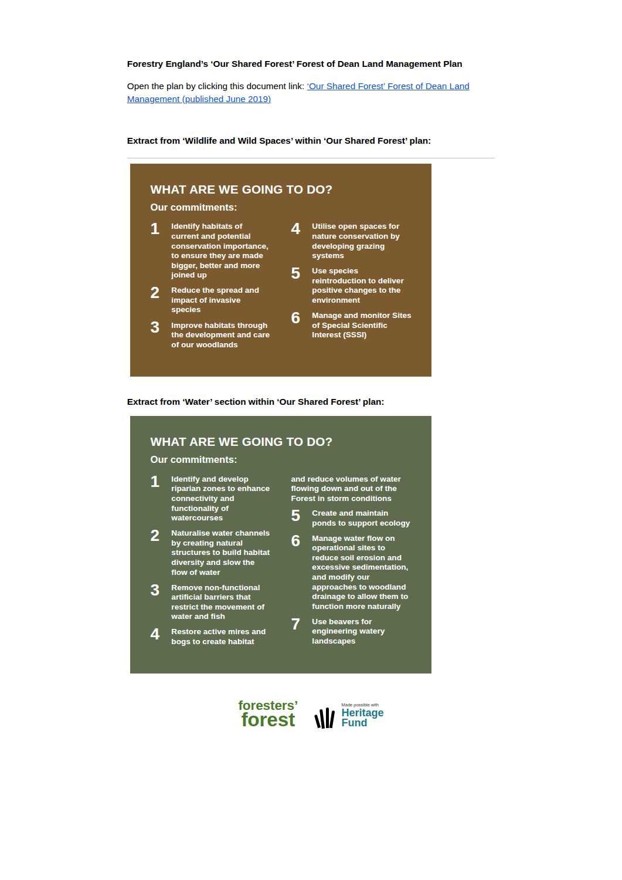Forestry England’s ‘Our Shared Forest’ Forest of Dean Land Management Plan
Open the plan by clicking this document link: ‘Our Shared Forest’ Forest of Dean Land Management (published June 2019)
Extract from ‘Wildlife and Wild Spaces’ within ‘Our Shared Forest’ plan:
WHAT ARE WE GOING TO DO?
Our commitments:
1
Identify habitats of current and potential conservation importance, to ensure they are made bigger, better and more joined up
2
Reduce the spread and impact of invasive species
3
Improve habitats through the development and care of our woodlands
4
Utilise open spaces for nature conservation by developing grazing systems
5
Use species reintroduction to deliver positive changes to the environment
6
Manage and monitor Sites of Special Scientific Interest (SSSI)
Extract from ‘Water’ section within ‘Our Shared Forest’ plan:
WHAT ARE WE GOING TO DO?
Our commitments:
1
Identify and develop riparian zones to enhance connectivity and functionality of watercourses
2
Naturalise water channels by creating natural structures to build habitat diversity and slow the flow of water
3
Remove non-functional artificial barriers that restrict the movement of water and fish
4
Restore active mires and bogs to create habitat
and reduce volumes of water flowing down and out of the Forest in storm conditions
5
Create and maintain ponds to support ecology
6
Manage water flow on operational sites to reduce soil erosion and excessive sedimentation, and modify our approaches to woodland drainage to allow them to function more naturally
7
Use beavers for engineering watery landscapes
foresters’
forest
Made possible with Heritage Fund